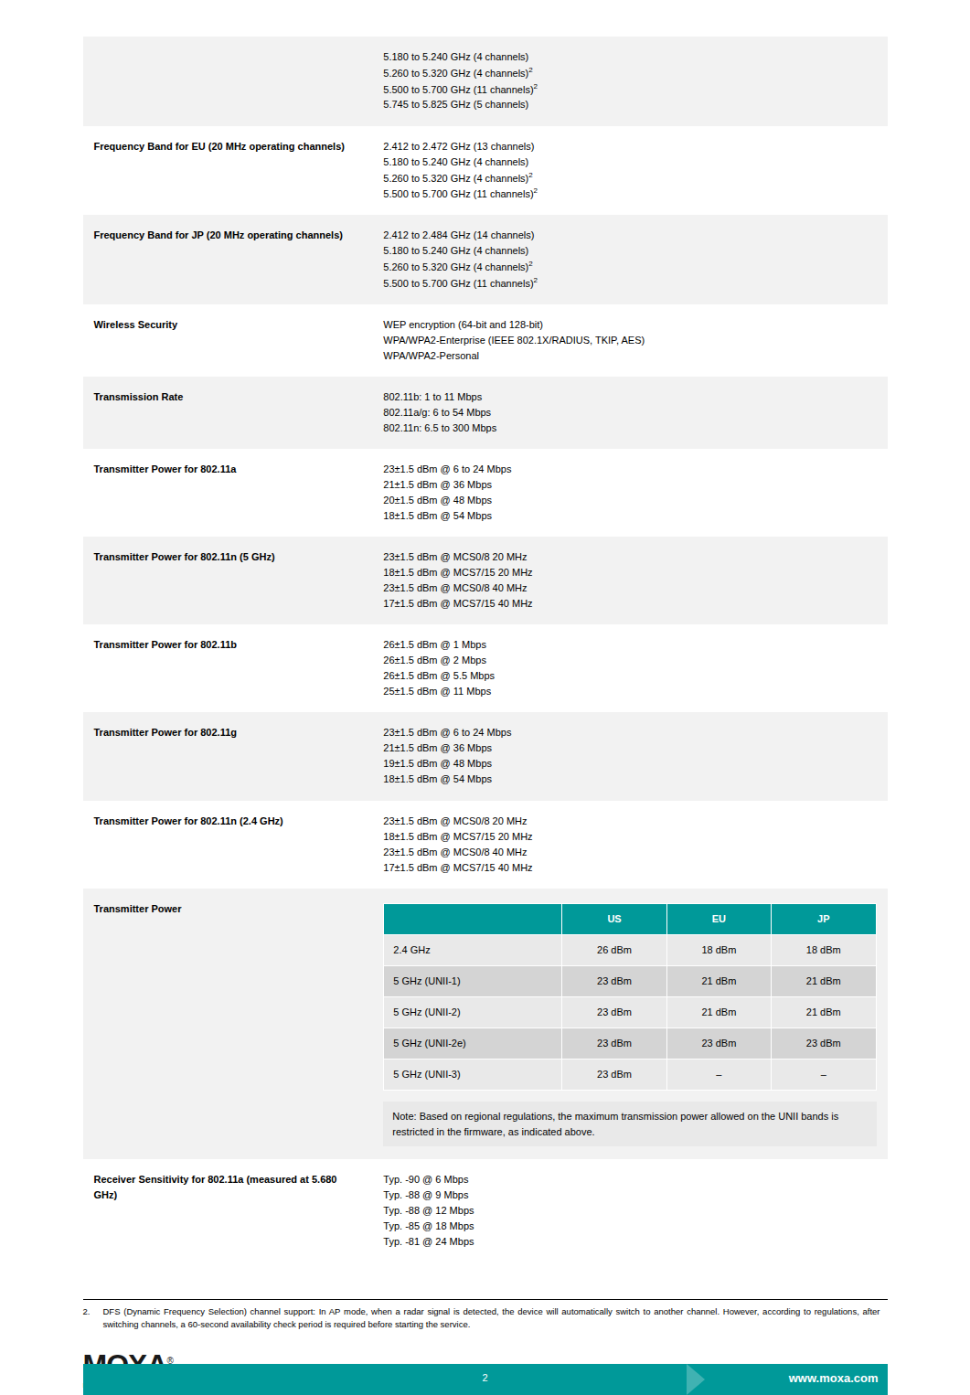| | 5.180 to 5.240 GHz (4 channels) 5.260 to 5.320 GHz (4 channels) 2 5.500 to 5.700 GHz (11 channels) 2 5.745 to 5.825 GHz (5 channels) |
| Frequency Band for EU (20 MHz operating channels) | 2.412 to 2.472 GHz (13 channels) 5.180 to 5.240 GHz (4 channels) 5.260 to 5.320 GHz (4 channels) 2 5.500 to 5.700 GHz (11 channels) 2 |
| Frequency Band for JP (20 MHz operating channels) | 2.412 to 2.484 GHz (14 channels) 5.180 to 5.240 GHz (4 channels) 5.260 to 5.320 GHz (4 channels) 2 5.500 to 5.700 GHz (11 channels) 2 |
| Wireless Security | WEP encryption (64-bit and 128-bit) WPA/WPA2-Enterprise (IEEE 802.1X/RADIUS, TKIP, AES) WPA/WPA2-Personal |
| Transmission Rate | 802.11b: 1 to 11 Mbps 802.11a/g: 6 to 54 Mbps 802.11n: 6.5 to 300 Mbps |
| Transmitter Power for 802.11a | 23±1.5 dBm @ 6 to 24 Mbps 21±1.5 dBm @ 36 Mbps 20±1.5 dBm @ 48 Mbps 18±1.5 dBm @ 54 Mbps |
| Transmitter Power for 802.11n (5 GHz) | 23±1.5 dBm @ MCS0/8 20 MHz 18±1.5 dBm @ MCS7/15 20 MHz 23±1.5 dBm @ MCS0/8 40 MHz 17±1.5 dBm @ MCS7/15 40 MHz |
| Transmitter Power for 802.11b | 26±1.5 dBm @ 1 Mbps 26±1.5 dBm @ 2 Mbps 26±1.5 dBm @ 5.5 Mbps 25±1.5 dBm @ 11 Mbps |
| Transmitter Power for 802.11g | 23±1.5 dBm @ 6 to 24 Mbps 21±1.5 dBm @ 36 Mbps 19±1.5 dBm @ 48 Mbps 18±1.5 dBm @ 54 Mbps |
| Transmitter Power for 802.11n (2.4 GHz) | 23±1.5 dBm @ MCS0/8 20 MHz 18±1.5 dBm @ MCS7/15 20 MHz 23±1.5 dBm @ MCS0/8 40 MHz 17±1.5 dBm @ MCS7/15 40 MHz |
| Transmitter Power | / / US / EU / JP / / --- / --- / --- / --- / / 2.4 GHz / 26 dBm / 18 dBm / 18 dBm / / 5 GHz (UNII-1) / 23 dBm / 21 dBm / 21 dBm / / 5 GHz (UNII-2) / 23 dBm / 21 dBm / 21 dBm / / 5 GHz (UNII-2e) / 23 dBm / 23 dBm / 23 dBm / / 5 GHz (UNII-3) / 23 dBm / – / – / Note: Based on regional regulations, the maximum transmission power allowed on the UNII bands is restricted in the firmware, as indicated above. |
| Receiver Sensitivity for 802.11a (measured at 5.680 GHz) | Typ. -90 @ 6 Mbps Typ. -88 @ 9 Mbps Typ. -88 @ 12 Mbps Typ. -85 @ 18 Mbps Typ. -81 @ 24 Mbps |
2. DFS (Dynamic Frequency Selection) channel support: In AP mode, when a radar signal is detected, the device will automatically switch to another channel. However, according to regulations, after switching channels, a 60-second availability check period is required before starting the service.
MOXA®
Reliable Networks ▲ Sincere Service
2
www.moxa.com